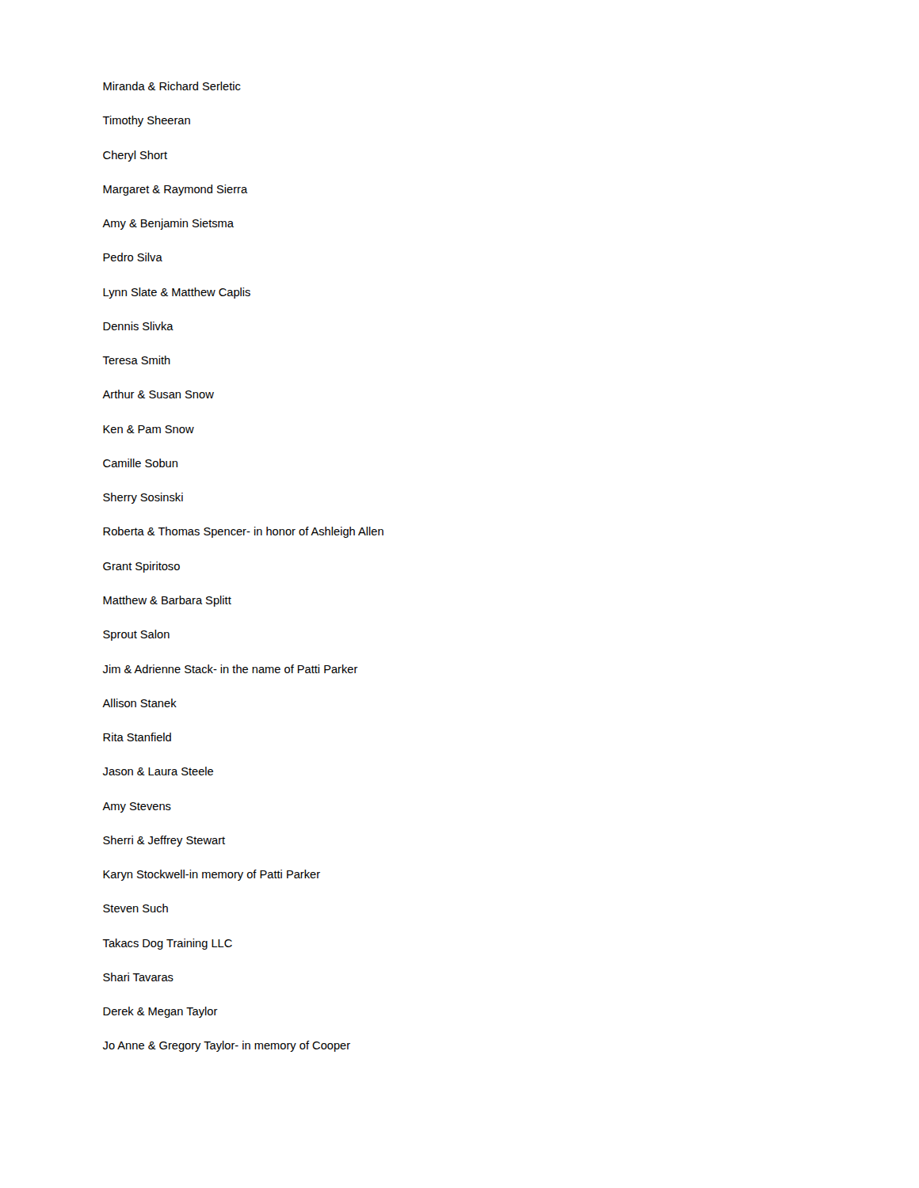Miranda & Richard Serletic
Timothy Sheeran
Cheryl Short
Margaret & Raymond Sierra
Amy & Benjamin Sietsma
Pedro Silva
Lynn Slate & Matthew Caplis
Dennis Slivka
Teresa Smith
Arthur & Susan Snow
Ken & Pam Snow
Camille Sobun
Sherry Sosinski
Roberta & Thomas Spencer- in honor of Ashleigh Allen
Grant Spiritoso
Matthew & Barbara Splitt
Sprout Salon
Jim & Adrienne Stack- in the name of Patti Parker
Allison Stanek
Rita Stanfield
Jason & Laura Steele
Amy Stevens
Sherri & Jeffrey Stewart
Karyn Stockwell-in memory of Patti Parker
Steven Such
Takacs Dog Training LLC
Shari Tavaras
Derek & Megan Taylor
Jo Anne & Gregory Taylor- in memory of Cooper